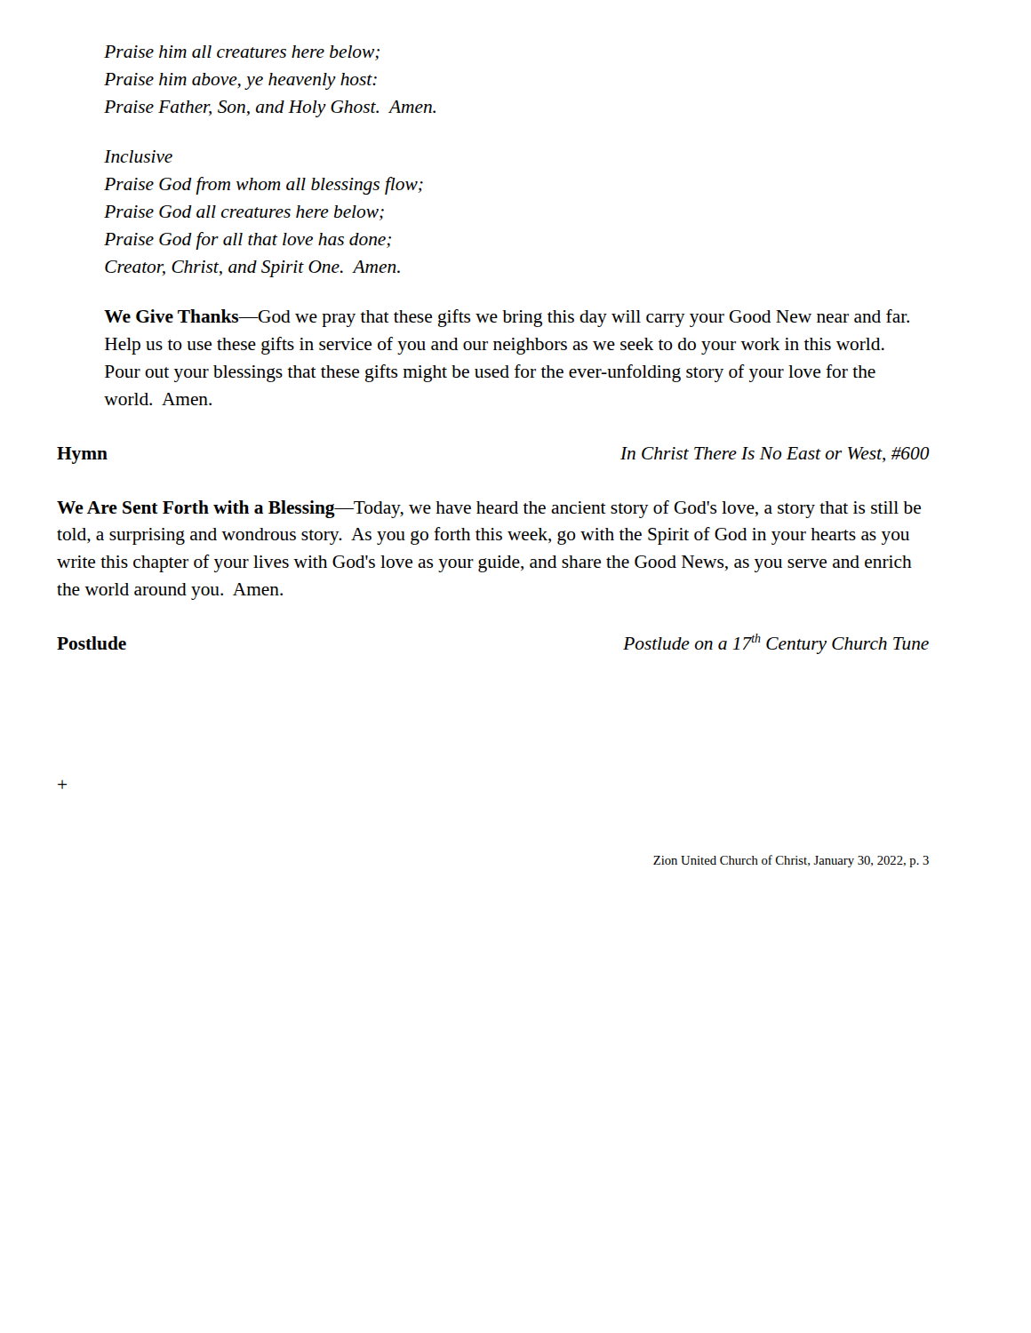Praise him all creatures here below;
Praise him above, ye heavenly host:
Praise Father, Son, and Holy Ghost. Amen.
Inclusive
Praise God from whom all blessings flow;
Praise God all creatures here below;
Praise God for all that love has done;
Creator, Christ, and Spirit One. Amen.
We Give Thanks—God we pray that these gifts we bring this day will carry your Good New near and far. Help us to use these gifts in service of you and our neighbors as we seek to do your work in this world. Pour out your blessings that these gifts might be used for the ever-unfolding story of your love for the world. Amen.
Hymn In Christ There Is No East or West, #600
We Are Sent Forth with a Blessing—Today, we have heard the ancient story of God's love, a story that is still be told, a surprising and wondrous story. As you go forth this week, go with the Spirit of God in your hearts as you write this chapter of your lives with God's love as your guide, and share the Good News, as you serve and enrich the world around you. Amen.
Postlude Postlude on a 17th Century Church Tune
+
Zion United Church of Christ, January 30, 2022, p. 3